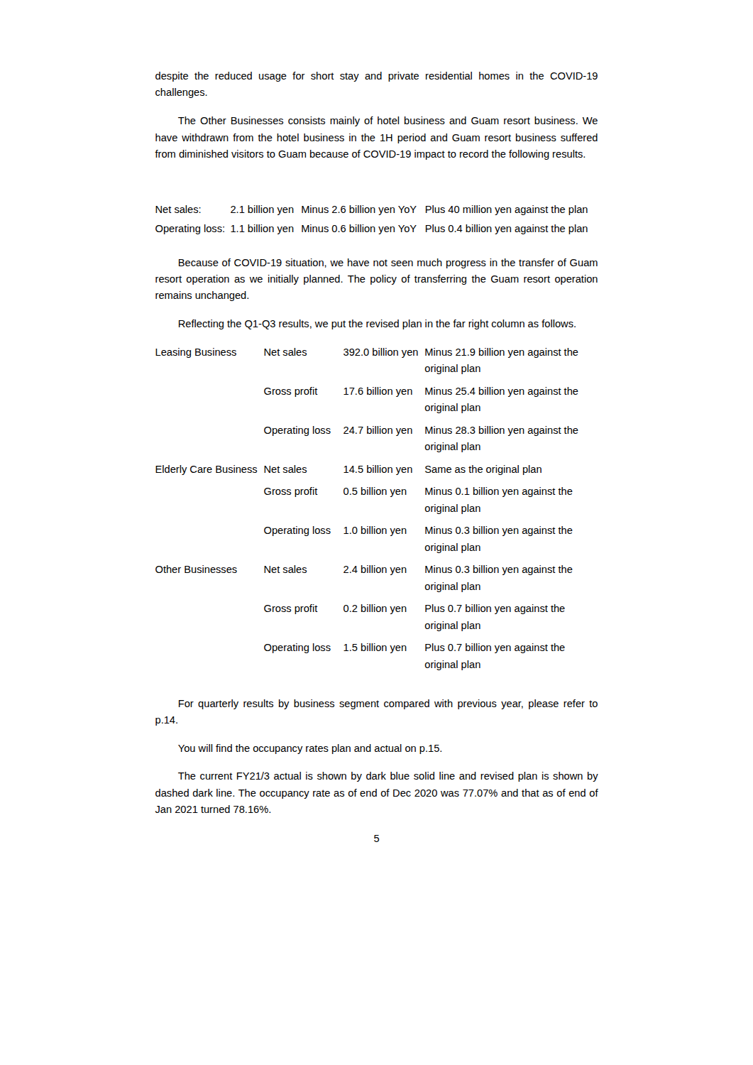despite the reduced usage for short stay and private residential homes in the COVID-19 challenges.
The Other Businesses consists mainly of hotel business and Guam resort business. We have withdrawn from the hotel business in the 1H period and Guam resort business suffered from diminished visitors to Guam because of COVID-19 impact to record the following results.
| Net sales: | 2.1 billion yen | Minus 2.6 billion yen YoY | Plus 40 million yen against the plan |
| Operating loss: | 1.1 billion yen | Minus 0.6 billion yen YoY | Plus 0.4 billion yen against the plan |
Because of COVID-19 situation, we have not seen much progress in the transfer of Guam resort operation as we initially planned. The policy of transferring the Guam resort operation remains unchanged.
Reflecting the Q1-Q3 results, we put the revised plan in the far right column as follows.
| Leasing Business | Net sales | 392.0 billion yen | Minus 21.9 billion yen against the original plan |
| | Gross profit | 17.6 billion yen | Minus 25.4 billion yen against the original plan |
| | Operating loss | 24.7 billion yen | Minus 28.3 billion yen against the original plan |
| Elderly Care Business | Net sales | 14.5 billion yen | Same as the original plan |
| | Gross profit | 0.5 billion yen | Minus 0.1 billion yen against the original plan |
| | Operating loss | 1.0 billion yen | Minus 0.3 billion yen against the original plan |
| Other Businesses | Net sales | 2.4 billion yen | Minus 0.3 billion yen against the original plan |
| | Gross profit | 0.2 billion yen | Plus 0.7 billion yen against the original plan |
| | Operating loss | 1.5 billion yen | Plus 0.7 billion yen against the original plan |
For quarterly results by business segment compared with previous year, please refer to p.14.
You will find the occupancy rates plan and actual on p.15.
The current FY21/3 actual is shown by dark blue solid line and revised plan is shown by dashed dark line. The occupancy rate as of end of Dec 2020 was 77.07% and that as of end of Jan 2021 turned 78.16%.
5